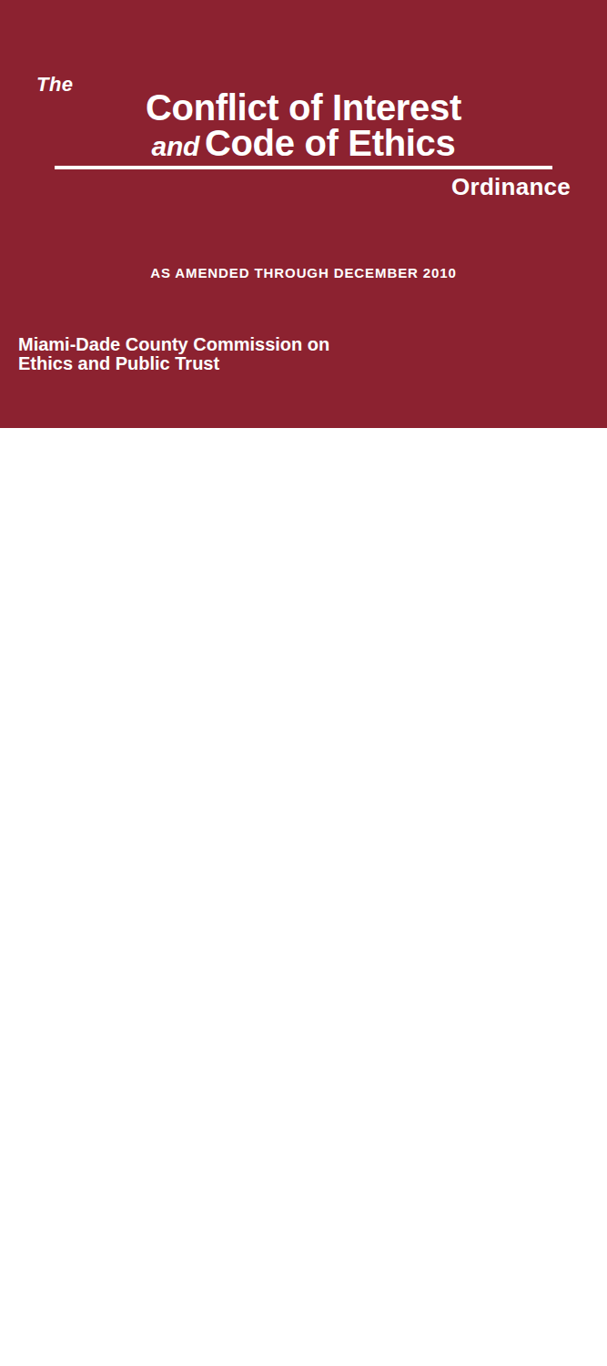Miami-Dade
County
Florida
The
Conflict of Interest and Code of Ethics
Ordinance
As amended through December 2010
Miami-Dade County Commission on
Ethics and Public Trust